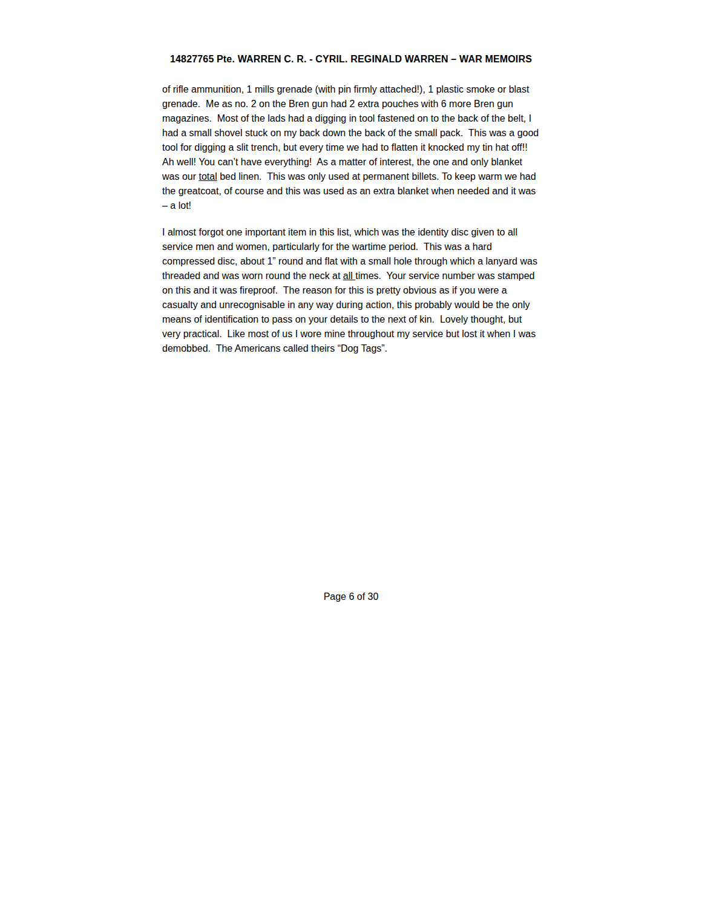14827765 Pte. WARREN C. R. - CYRIL. REGINALD WARREN – WAR MEMOIRS
of rifle ammunition, 1 mills grenade (with pin firmly attached!), 1 plastic smoke or blast grenade. Me as no. 2 on the Bren gun had 2 extra pouches with 6 more Bren gun magazines. Most of the lads had a digging in tool fastened on to the back of the belt, I had a small shovel stuck on my back down the back of the small pack. This was a good tool for digging a slit trench, but every time we had to flatten it knocked my tin hat off!! Ah well! You can’t have everything! As a matter of interest, the one and only blanket was our total bed linen. This was only used at permanent billets. To keep warm we had the greatcoat, of course and this was used as an extra blanket when needed and it was – a lot!
I almost forgot one important item in this list, which was the identity disc given to all service men and women, particularly for the wartime period. This was a hard compressed disc, about 1” round and flat with a small hole through which a lanyard was threaded and was worn round the neck at all times. Your service number was stamped on this and it was fireproof. The reason for this is pretty obvious as if you were a casualty and unrecognisable in any way during action, this probably would be the only means of identification to pass on your details to the next of kin. Lovely thought, but very practical. Like most of us I wore mine throughout my service but lost it when I was demobbed. The Americans called theirs “Dog Tags”.
Page 6 of 30